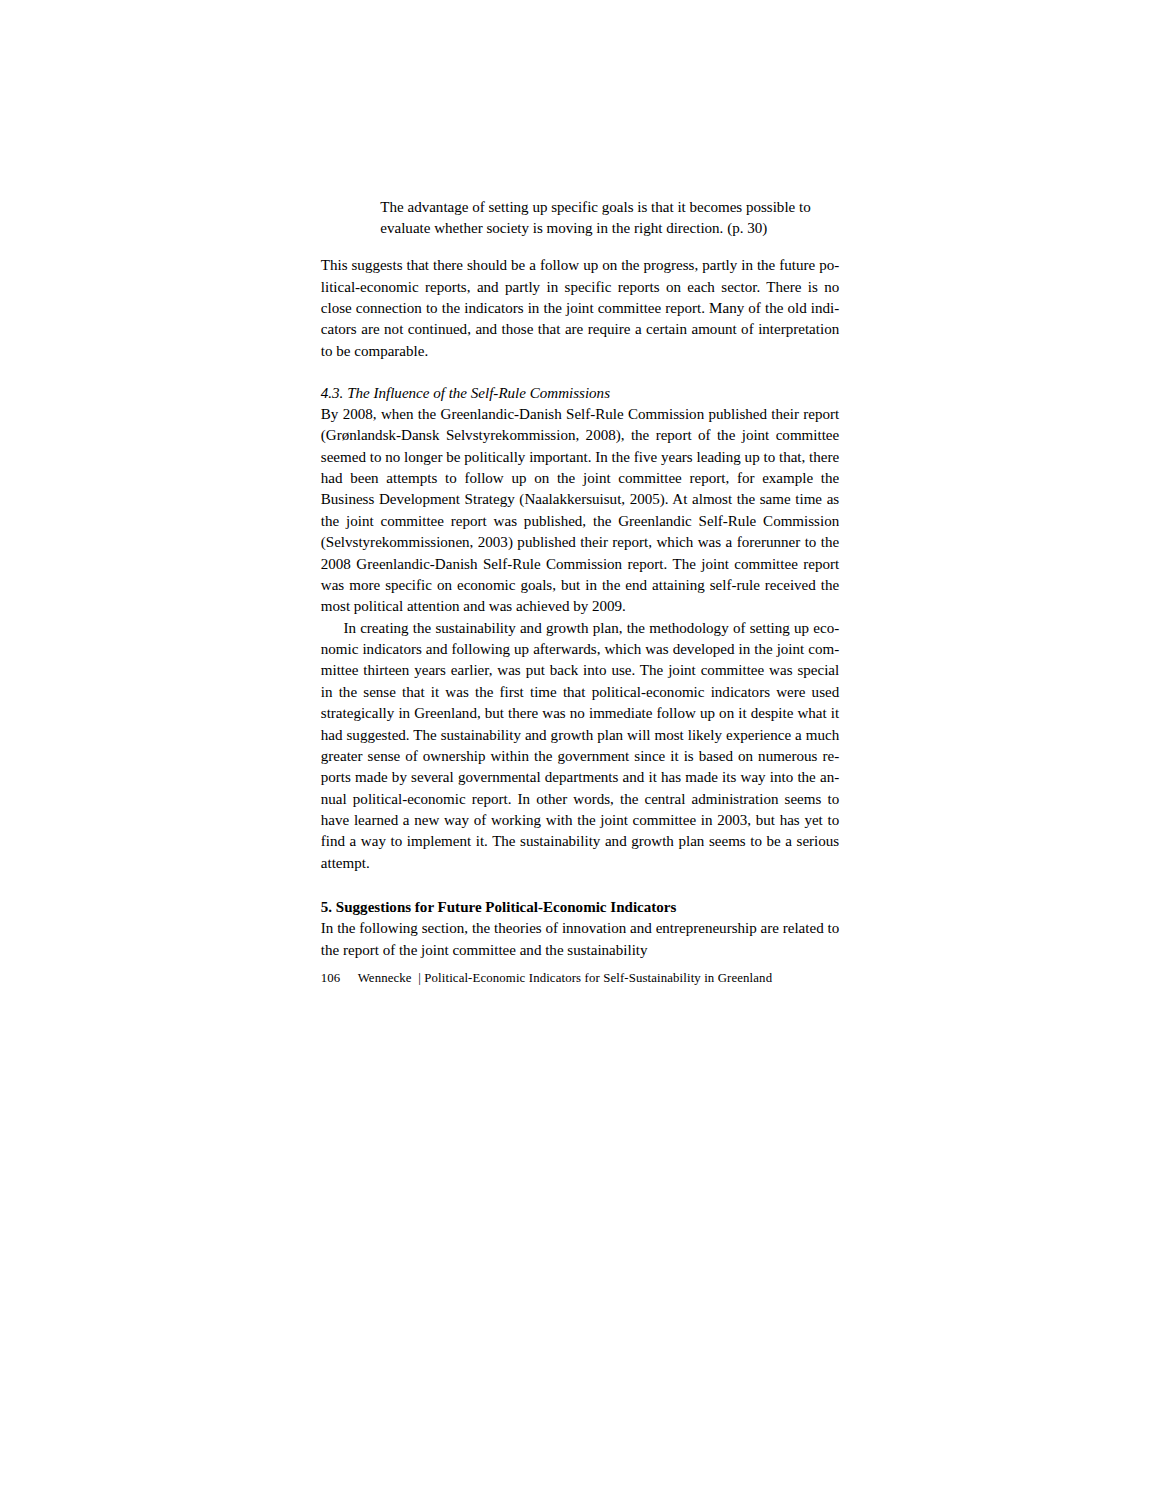The advantage of setting up specific goals is that it becomes possible to evaluate whether society is moving in the right direction. (p. 30)
This suggests that there should be a follow up on the progress, partly in the future political-economic reports, and partly in specific reports on each sector. There is no close connection to the indicators in the joint committee report. Many of the old indicators are not continued, and those that are require a certain amount of interpretation to be comparable.
4.3. The Influence of the Self-Rule Commissions
By 2008, when the Greenlandic-Danish Self-Rule Commission published their report (Grønlandsk-Dansk Selvstyrekommission, 2008), the report of the joint committee seemed to no longer be politically important. In the five years leading up to that, there had been attempts to follow up on the joint committee report, for example the Business Development Strategy (Naalakkersuisut, 2005). At almost the same time as the joint committee report was published, the Greenlandic Self-Rule Commission (Selvstyrekommissionen, 2003) published their report, which was a forerunner to the 2008 Greenlandic-Danish Self-Rule Commission report. The joint committee report was more specific on economic goals, but in the end attaining self-rule received the most political attention and was achieved by 2009.
In creating the sustainability and growth plan, the methodology of setting up economic indicators and following up afterwards, which was developed in the joint committee thirteen years earlier, was put back into use. The joint committee was special in the sense that it was the first time that political-economic indicators were used strategically in Greenland, but there was no immediate follow up on it despite what it had suggested. The sustainability and growth plan will most likely experience a much greater sense of ownership within the government since it is based on numerous reports made by several governmental departments and it has made its way into the annual political-economic report. In other words, the central administration seems to have learned a new way of working with the joint committee in 2003, but has yet to find a way to implement it. The sustainability and growth plan seems to be a serious attempt.
5. Suggestions for Future Political-Economic Indicators
In the following section, the theories of innovation and entrepreneurship are related to the report of the joint committee and the sustainability
106 Wennecke | Political-Economic Indicators for Self-Sustainability in Greenland